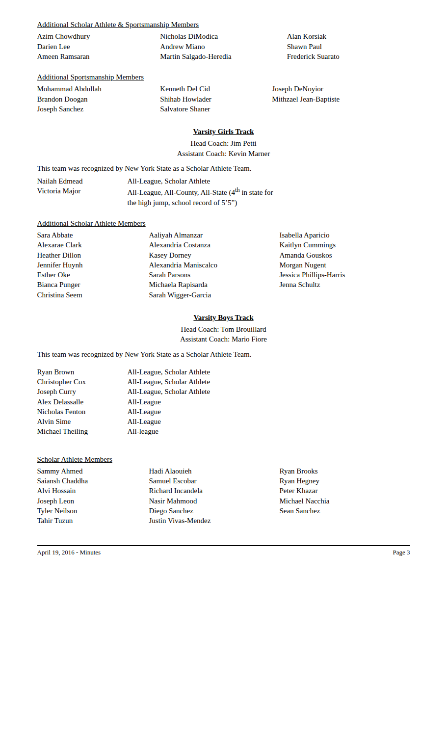Additional Scholar Athlete & Sportsmanship Members
| Azim Chowdhury | Nicholas DiModica | Alan Korsiak |
| Darien Lee | Andrew Miano | Shawn Paul |
| Ameen Ramsaran | Martin Salgado-Heredia | Frederick Suarato |
Additional Sportsmanship Members
| Mohammad Abdullah | Kenneth Del Cid | Joseph DeNoyior |
| Brandon Doogan | Shihab Howlader | Mithzael Jean-Baptiste |
| Joseph Sanchez | Salvatore Shaner | |
Varsity Girls Track
Head Coach: Jim Petti
Assistant Coach: Kevin Marner
This team was recognized by New York State as a Scholar Athlete Team.
| Nailah Edmead | All-League, Scholar Athlete |
| Victoria Major | All-League, All-County, All-State (4 th in state for the high jump, school record of 5’5”) |
Additional Scholar Athlete Members
| Sara Abbate | Aaliyah Almanzar | Isabella Aparicio |
| Alexarae Clark | Alexandria Costanza | Kaitlyn Cummings |
| Heather Dillon | Kasey Dorney | Amanda Gouskos |
| Jennifer Huynh | Alexandria Maniscalco | Morgan Nugent |
| Esther Oke | Sarah Parsons | Jessica Phillips-Harris |
| Bianca Punger | Michaela Rapisarda | Jenna Schultz |
| Christina Seem | Sarah Wigger-Garcia | |
Varsity Boys Track
Head Coach: Tom Brouillard
Assistant Coach: Mario Fiore
This team was recognized by New York State as a Scholar Athlete Team.
| Ryan Brown | All-League, Scholar Athlete |
| Christopher Cox | All-League, Scholar Athlete |
| Joseph Curry | All-League, Scholar Athlete |
| Alex Delassalle | All-League |
| Nicholas Fenton | All-League |
| Alvin Sime | All-League |
| Michael Theiling | All-league |
Scholar Athlete Members
| Sammy Ahmed | Hadi Alaouieh | Ryan Brooks |
| Saiansh Chaddha | Samuel Escobar | Ryan Hegney |
| Alvi Hossain | Richard Incandela | Peter Khazar |
| Joseph Leon | Nasir Mahmood | Michael Nacchia |
| Tyler Neilson | Diego Sanchez | Sean Sanchez |
| Tahir Tuzun | Justin Vivas-Mendez | |
April 19, 2016 - Minutes Page 3